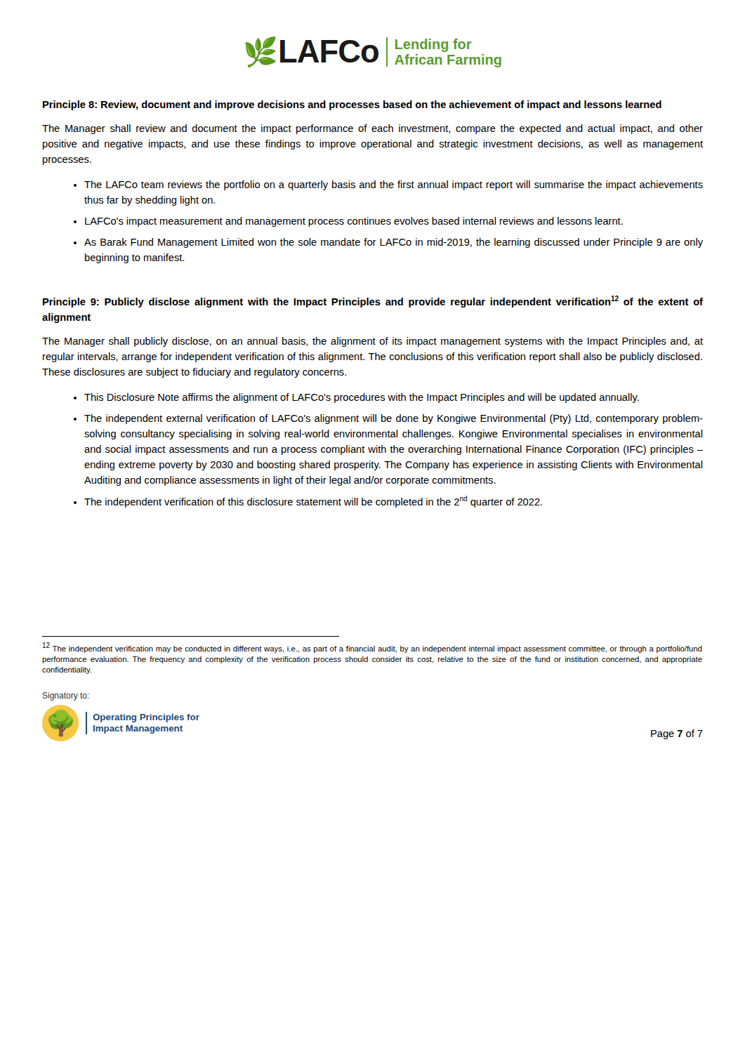🌿LAFCo Lending for
African Farming
Principle 8: Review, document and improve decisions and processes based on the achievement of impact and lessons learned
The Manager shall review and document the impact performance of each investment, compare the expected and actual impact, and other positive and negative impacts, and use these findings to improve operational and strategic investment decisions, as well as management processes.
The LAFCo team reviews the portfolio on a quarterly basis and the first annual impact report will summarise the impact achievements thus far by shedding light on.
LAFCo's impact measurement and management process continues evolves based internal reviews and lessons learnt.
As Barak Fund Management Limited won the sole mandate for LAFCo in mid-2019, the learning discussed under Principle 9 are only beginning to manifest.
Principle 9: Publicly disclose alignment with the Impact Principles and provide regular independent verification12 of the extent of alignment
The Manager shall publicly disclose, on an annual basis, the alignment of its impact management systems with the Impact Principles and, at regular intervals, arrange for independent verification of this alignment. The conclusions of this verification report shall also be publicly disclosed. These disclosures are subject to fiduciary and regulatory concerns.
This Disclosure Note affirms the alignment of LAFCo's procedures with the Impact Principles and will be updated annually.
The independent external verification of LAFCo's alignment will be done by Kongiwe Environmental (Pty) Ltd, contemporary problem-solving consultancy specialising in solving real-world environmental challenges. Kongiwe Environmental specialises in environmental and social impact assessments and run a process compliant with the overarching International Finance Corporation (IFC) principles – ending extreme poverty by 2030 and boosting shared prosperity. The Company has experience in assisting Clients with Environmental Auditing and compliance assessments in light of their legal and/or corporate commitments.
The independent verification of this disclosure statement will be completed in the 2nd quarter of 2022.
12 The independent verification may be conducted in different ways, i.e., as part of a financial audit, by an independent internal impact assessment committee, or through a portfolio/fund performance evaluation. The frequency and complexity of the verification process should consider its cost, relative to the size of the fund or institution concerned, and appropriate confidentiality.
Signatory to:
🌳
Operating Principles for
Impact Management
Page 7 of 7